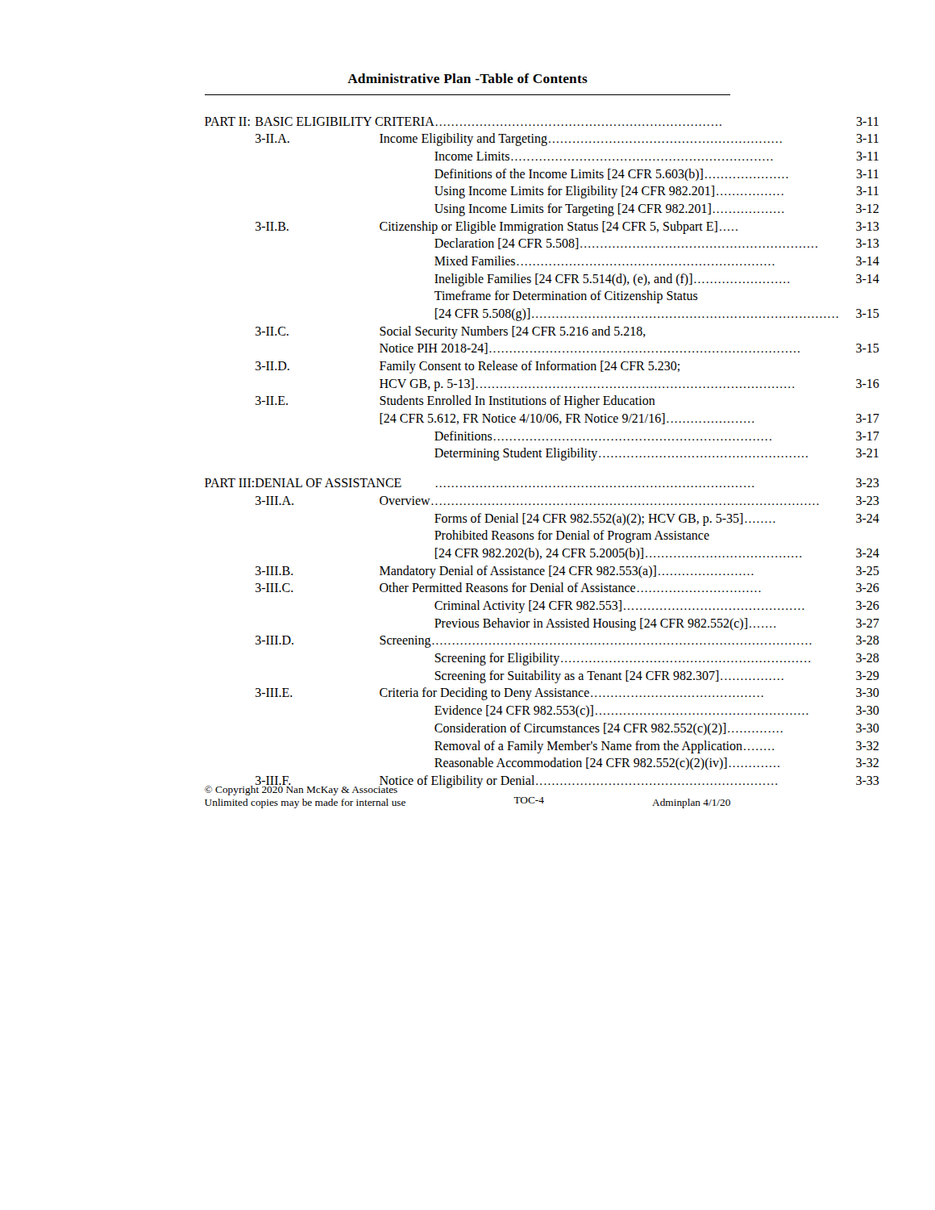Administrative Plan -Table of Contents
| PART II: | BASIC ELIGIBILITY CRITERIA | ....................................................................... 3-11 |
| | 3-II.A. | Income Eligibility and Targeting .......................................................... 3-11 |
| | | | Income Limits ................................................................. 3-11 |
| | | | Definitions of the Income Limits [24 CFR 5.603(b)] ..................... 3-11 |
| | | | Using Income Limits for Eligibility [24 CFR 982.201] ................. 3-11 |
| | | | Using Income Limits for Targeting [24 CFR 982.201] .................. 3-12 |
| | 3-II.B. | Citizenship or Eligible Immigration Status [24 CFR 5, Subpart E] ..... 3-13 |
| | | | Declaration [24 CFR 5.508] ........................................................... 3-13 |
| | | | Mixed Families ................................................................ 3-14 |
| | | | Ineligible Families [24 CFR 5.514(d), (e), and (f)] ........................ 3-14 |
| | | | Timeframe for Determination of Citizenship Status |
| | | | [24 CFR 5.508(g)] ............................................................................ 3-15 |
| | 3-II.C. | Social Security Numbers [24 CFR 5.216 and 5.218, |
| | | Notice PIH 2018-24] ............................................................................. 3-15 |
| | 3-II.D. | Family Consent to Release of Information [24 CFR 5.230; |
| | | HCV GB, p. 5-13] ............................................................................... 3-16 |
| | 3-II.E. | Students Enrolled In Institutions of Higher Education |
| | | [24 CFR 5.612, FR Notice 4/10/06, FR Notice 9/21/16] ...................... 3-17 |
| | | | Definitions ..................................................................... 3-17 |
| | | | Determining Student Eligibility .................................................... 3-21 |
| PART III: | DENIAL OF ASSISTANCE | ............................................................................... 3-23 |
| | 3-III.A. | Overview ................................................................................................ 3-23 |
| | | | Forms of Denial [24 CFR 982.552(a)(2); HCV GB, p. 5-35] ........ 3-24 |
| | | | Prohibited Reasons for Denial of Program Assistance |
| | | | [24 CFR 982.202(b), 24 CFR 5.2005(b)] ....................................... 3-24 |
| | 3-III.B. | Mandatory Denial of Assistance [24 CFR 982.553(a)] ........................ 3-25 |
| | 3-III.C. | Other Permitted Reasons for Denial of Assistance ............................... 3-26 |
| | | | Criminal Activity [24 CFR 982.553] ............................................. 3-26 |
| | | | Previous Behavior in Assisted Housing [24 CFR 982.552(c)] ....... 3-27 |
| | 3-III.D. | Screening .............................................................................................. 3-28 |
| | | | Screening for Eligibility .............................................................. 3-28 |
| | | | Screening for Suitability as a Tenant [24 CFR 982.307] ................ 3-29 |
| | 3-III.E. | Criteria for Deciding to Deny Assistance ........................................... 3-30 |
| | | | Evidence [24 CFR 982.553(c)] ..................................................... 3-30 |
| | | | Consideration of Circumstances [24 CFR 982.552(c)(2)] .............. 3-30 |
| | | | Removal of a Family Member's Name from the Application ........ 3-32 |
| | | | Reasonable Accommodation [24 CFR 982.552(c)(2)(iv)] ............. 3-32 |
| | 3-III.F. | Notice of Eligibility or Denial ............................................................ 3-33 |
© Copyright 2020 Nan McKay & Associates
Unlimited copies may be made for internal use
TOC-4
Adminplan 4/1/20